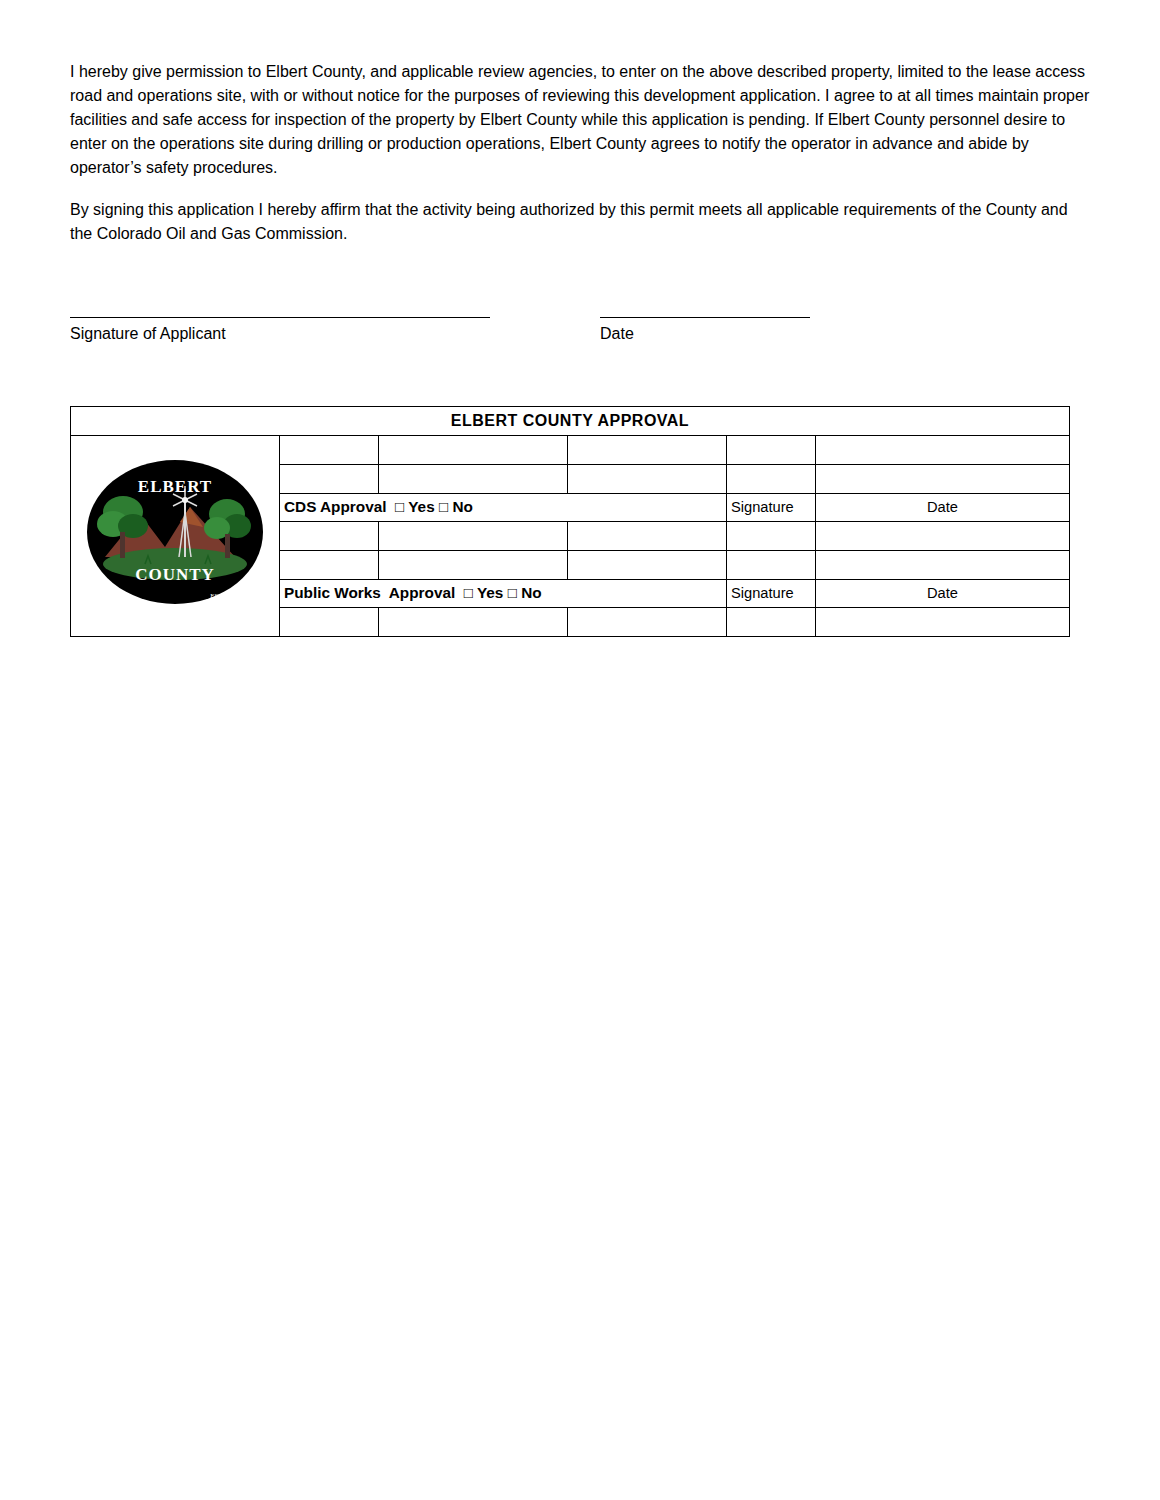I hereby give permission to Elbert County, and applicable review agencies, to enter on the above described property, limited to the lease access road and operations site, with or without notice for the purposes of reviewing this development application. I agree to at all times maintain proper facilities and safe access for inspection of the property by Elbert County while this application is pending. If Elbert County personnel desire to enter on the operations site during drilling or production operations, Elbert County agrees to notify the operator in advance and abide by operator’s safety procedures.
By signing this application I hereby affirm that the activity being authorized by this permit meets all applicable requirements of the County and the Colorado Oil and Gas Commission.
Signature of Applicant
Date
| ELBERT COUNTY APPROVAL |
| ELBERT COUNTY EST. 1874 | | | | | |
| CDS Approval □ Yes □ No | Signature | Date |
| Public Works Approval □ Yes □ No | Signature | Date |